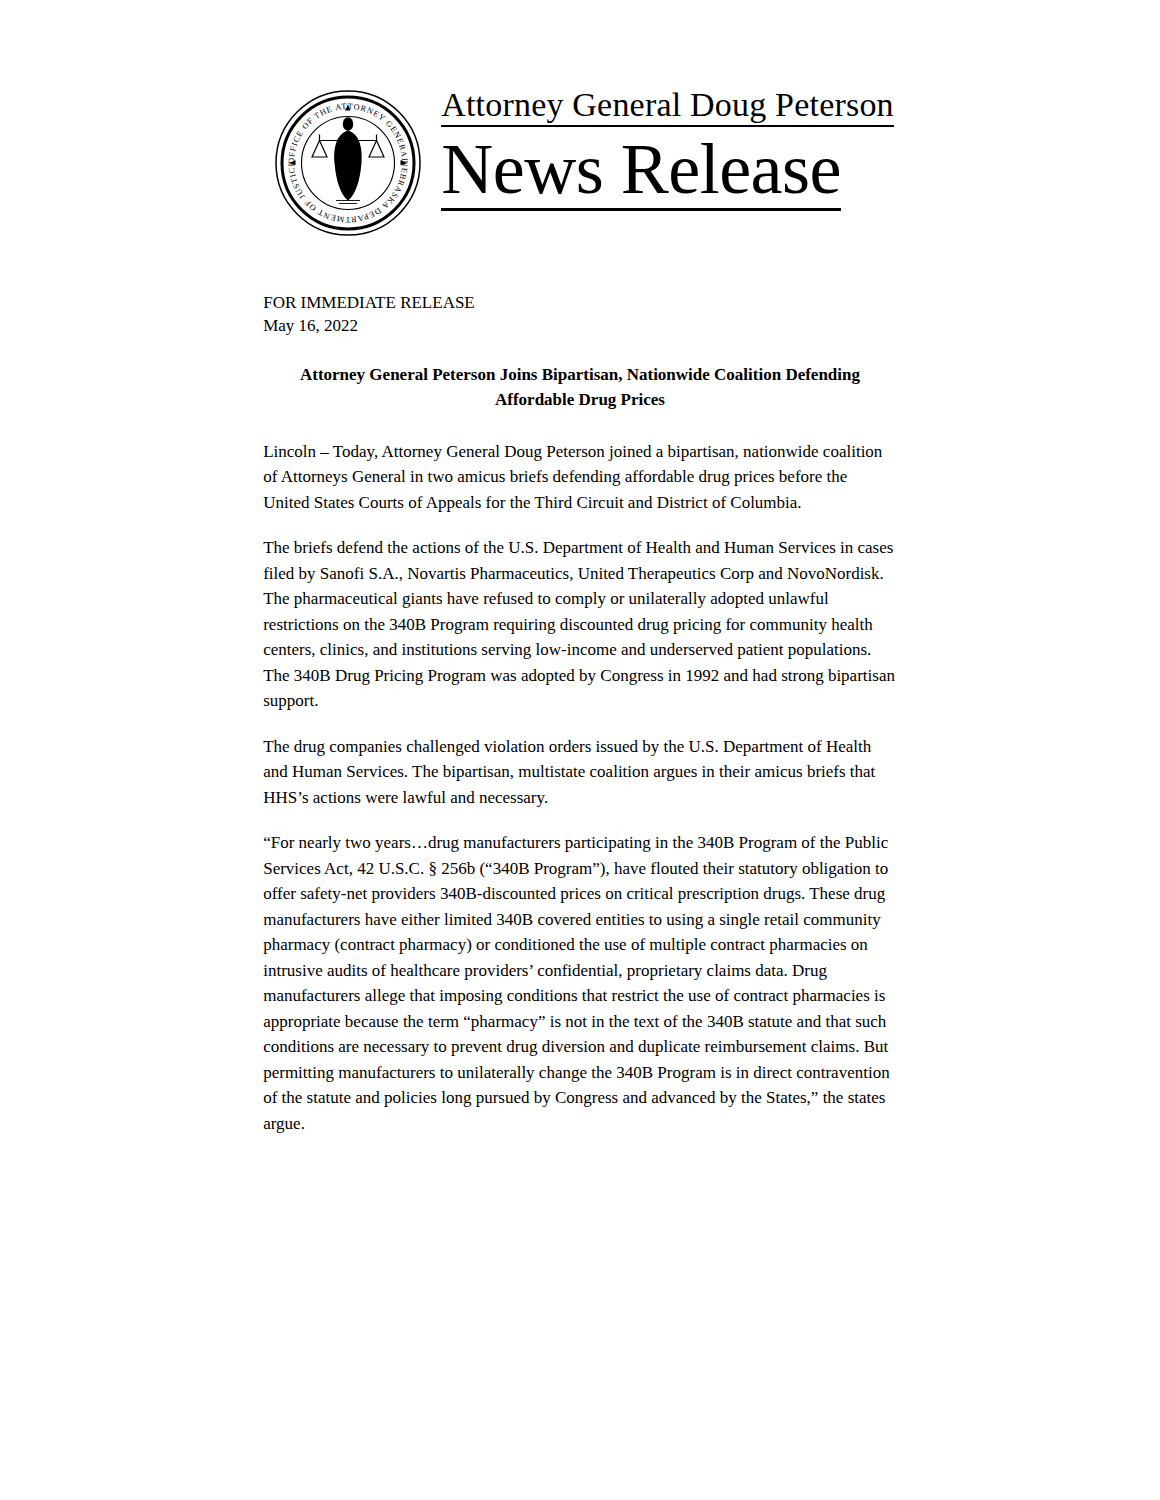OFFICE OF THE ATTORNEY GENERAL NEBRASKA DEPARTMENT OF JUSTICE
Attorney General Doug Peterson
News Release
FOR IMMEDIATE RELEASE
May 16, 2022
Attorney General Peterson Joins Bipartisan, Nationwide Coalition Defending Affordable Drug Prices
Lincoln – Today, Attorney General Doug Peterson joined a bipartisan, nationwide coalition of Attorneys General in two amicus briefs defending affordable drug prices before the United States Courts of Appeals for the Third Circuit and District of Columbia.
The briefs defend the actions of the U.S. Department of Health and Human Services in cases filed by Sanofi S.A., Novartis Pharmaceutics, United Therapeutics Corp and NovoNordisk. The pharmaceutical giants have refused to comply or unilaterally adopted unlawful restrictions on the 340B Program requiring discounted drug pricing for community health centers, clinics, and institutions serving low-income and underserved patient populations. The 340B Drug Pricing Program was adopted by Congress in 1992 and had strong bipartisan support.
The drug companies challenged violation orders issued by the U.S. Department of Health and Human Services. The bipartisan, multistate coalition argues in their amicus briefs that HHS’s actions were lawful and necessary.
“For nearly two years…drug manufacturers participating in the 340B Program of the Public Services Act, 42 U.S.C. § 256b (“340B Program”), have flouted their statutory obligation to offer safety-net providers 340B-discounted prices on critical prescription drugs. These drug manufacturers have either limited 340B covered entities to using a single retail community pharmacy (contract pharmacy) or conditioned the use of multiple contract pharmacies on intrusive audits of healthcare providers’ confidential, proprietary claims data. Drug manufacturers allege that imposing conditions that restrict the use of contract pharmacies is appropriate because the term “pharmacy” is not in the text of the 340B statute and that such conditions are necessary to prevent drug diversion and duplicate reimbursement claims. But permitting manufacturers to unilaterally change the 340B Program is in direct contravention of the statute and policies long pursued by Congress and advanced by the States,” the states argue.